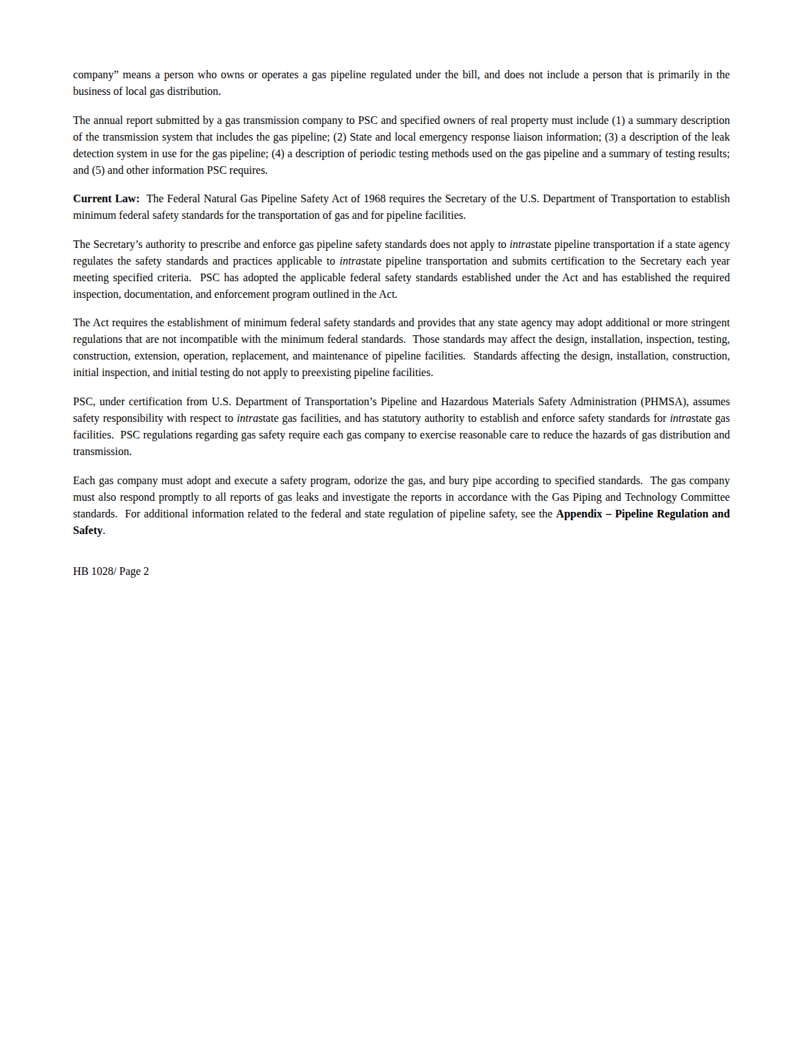company” means a person who owns or operates a gas pipeline regulated under the bill, and does not include a person that is primarily in the business of local gas distribution.
The annual report submitted by a gas transmission company to PSC and specified owners of real property must include (1) a summary description of the transmission system that includes the gas pipeline; (2) State and local emergency response liaison information; (3) a description of the leak detection system in use for the gas pipeline; (4) a description of periodic testing methods used on the gas pipeline and a summary of testing results; and (5) and other information PSC requires.
Current Law: The Federal Natural Gas Pipeline Safety Act of 1968 requires the Secretary of the U.S. Department of Transportation to establish minimum federal safety standards for the transportation of gas and for pipeline facilities.
The Secretary’s authority to prescribe and enforce gas pipeline safety standards does not apply to intrastate pipeline transportation if a state agency regulates the safety standards and practices applicable to intrastate pipeline transportation and submits certification to the Secretary each year meeting specified criteria. PSC has adopted the applicable federal safety standards established under the Act and has established the required inspection, documentation, and enforcement program outlined in the Act.
The Act requires the establishment of minimum federal safety standards and provides that any state agency may adopt additional or more stringent regulations that are not incompatible with the minimum federal standards. Those standards may affect the design, installation, inspection, testing, construction, extension, operation, replacement, and maintenance of pipeline facilities. Standards affecting the design, installation, construction, initial inspection, and initial testing do not apply to preexisting pipeline facilities.
PSC, under certification from U.S. Department of Transportation’s Pipeline and Hazardous Materials Safety Administration (PHMSA), assumes safety responsibility with respect to intrastate gas facilities, and has statutory authority to establish and enforce safety standards for intrastate gas facilities. PSC regulations regarding gas safety require each gas company to exercise reasonable care to reduce the hazards of gas distribution and transmission.
Each gas company must adopt and execute a safety program, odorize the gas, and bury pipe according to specified standards. The gas company must also respond promptly to all reports of gas leaks and investigate the reports in accordance with the Gas Piping and Technology Committee standards. For additional information related to the federal and state regulation of pipeline safety, see the Appendix – Pipeline Regulation and Safety.
HB 1028/ Page 2